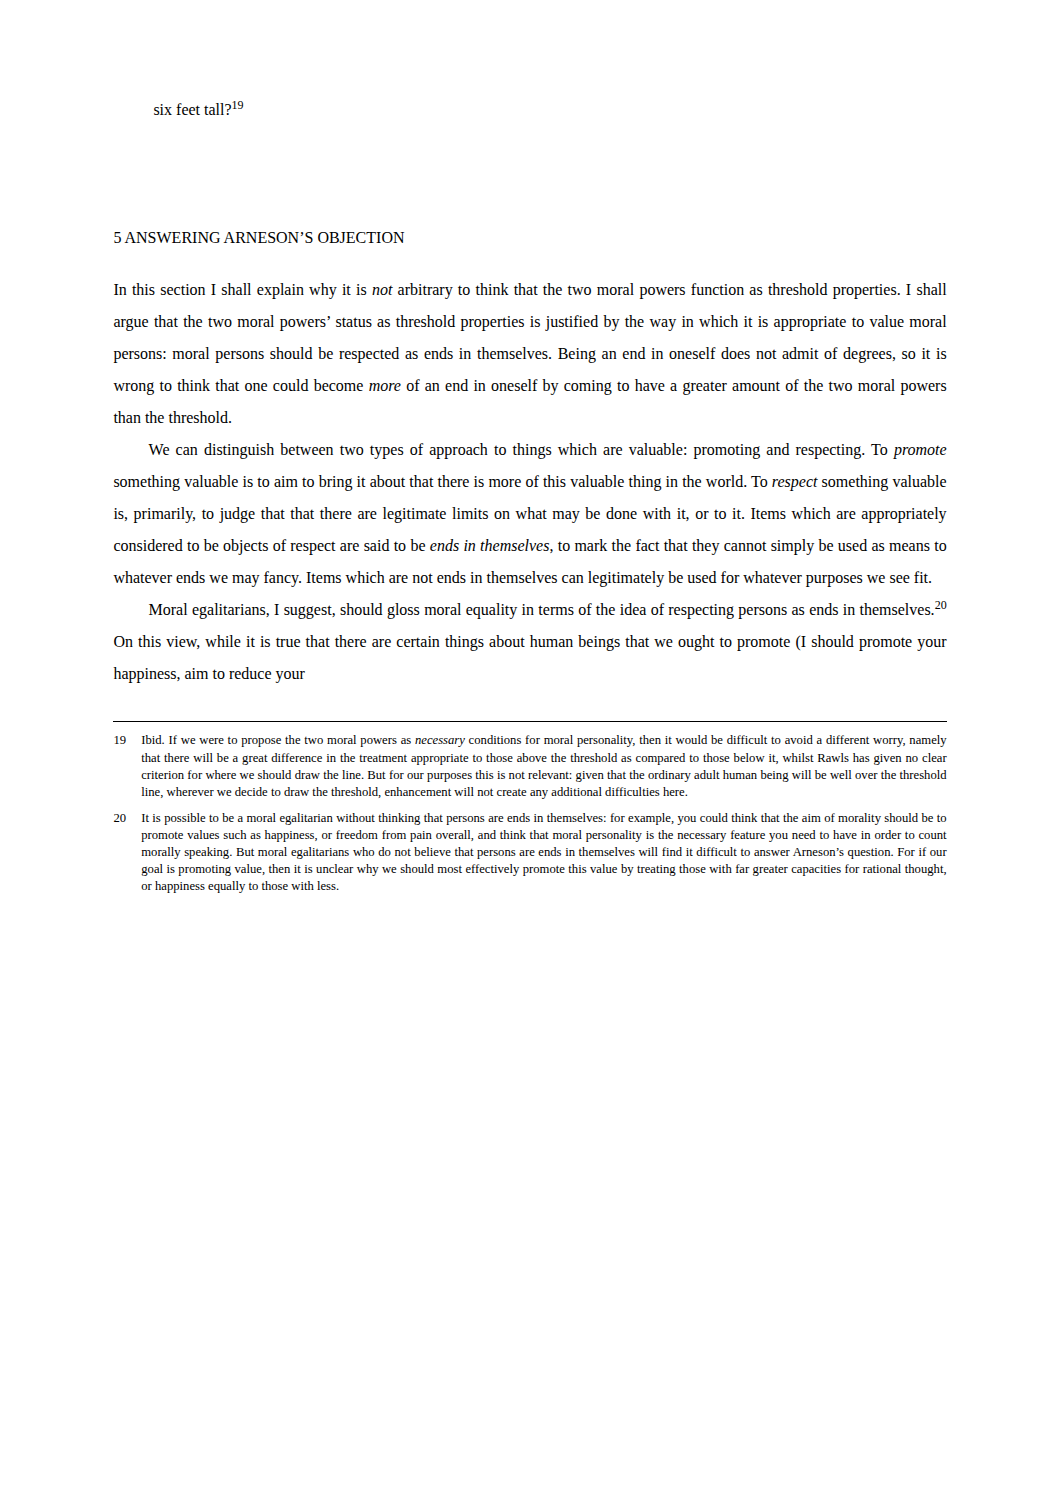six feet tall?19
5 Answering Arneson’s Objection
In this section I shall explain why it is not arbitrary to think that the two moral powers function as threshold properties. I shall argue that the two moral powers’ status as threshold properties is justified by the way in which it is appropriate to value moral persons: moral persons should be respected as ends in themselves. Being an end in oneself does not admit of degrees, so it is wrong to think that one could become more of an end in oneself by coming to have a greater amount of the two moral powers than the threshold.
We can distinguish between two types of approach to things which are valuable: promoting and respecting. To promote something valuable is to aim to bring it about that there is more of this valuable thing in the world. To respect something valuable is, primarily, to judge that that there are legitimate limits on what may be done with it, or to it. Items which are appropriately considered to be objects of respect are said to be ends in themselves, to mark the fact that they cannot simply be used as means to whatever ends we may fancy. Items which are not ends in themselves can legitimately be used for whatever purposes we see fit.
Moral egalitarians, I suggest, should gloss moral equality in terms of the idea of respecting persons as ends in themselves.20 On this view, while it is true that there are certain things about human beings that we ought to promote (I should promote your happiness, aim to reduce your
19 Ibid. If we were to propose the two moral powers as necessary conditions for moral personality, then it would be difficult to avoid a different worry, namely that there will be a great difference in the treatment appropriate to those above the threshold as compared to those below it, whilst Rawls has given no clear criterion for where we should draw the line. But for our purposes this is not relevant: given that the ordinary adult human being will be well over the threshold line, wherever we decide to draw the threshold, enhancement will not create any additional difficulties here.
20 It is possible to be a moral egalitarian without thinking that persons are ends in themselves: for example, you could think that the aim of morality should be to promote values such as happiness, or freedom from pain overall, and think that moral personality is the necessary feature you need to have in order to count morally speaking. But moral egalitarians who do not believe that persons are ends in themselves will find it difficult to answer Arneson’s question. For if our goal is promoting value, then it is unclear why we should most effectively promote this value by treating those with far greater capacities for rational thought, or happiness equally to those with less.